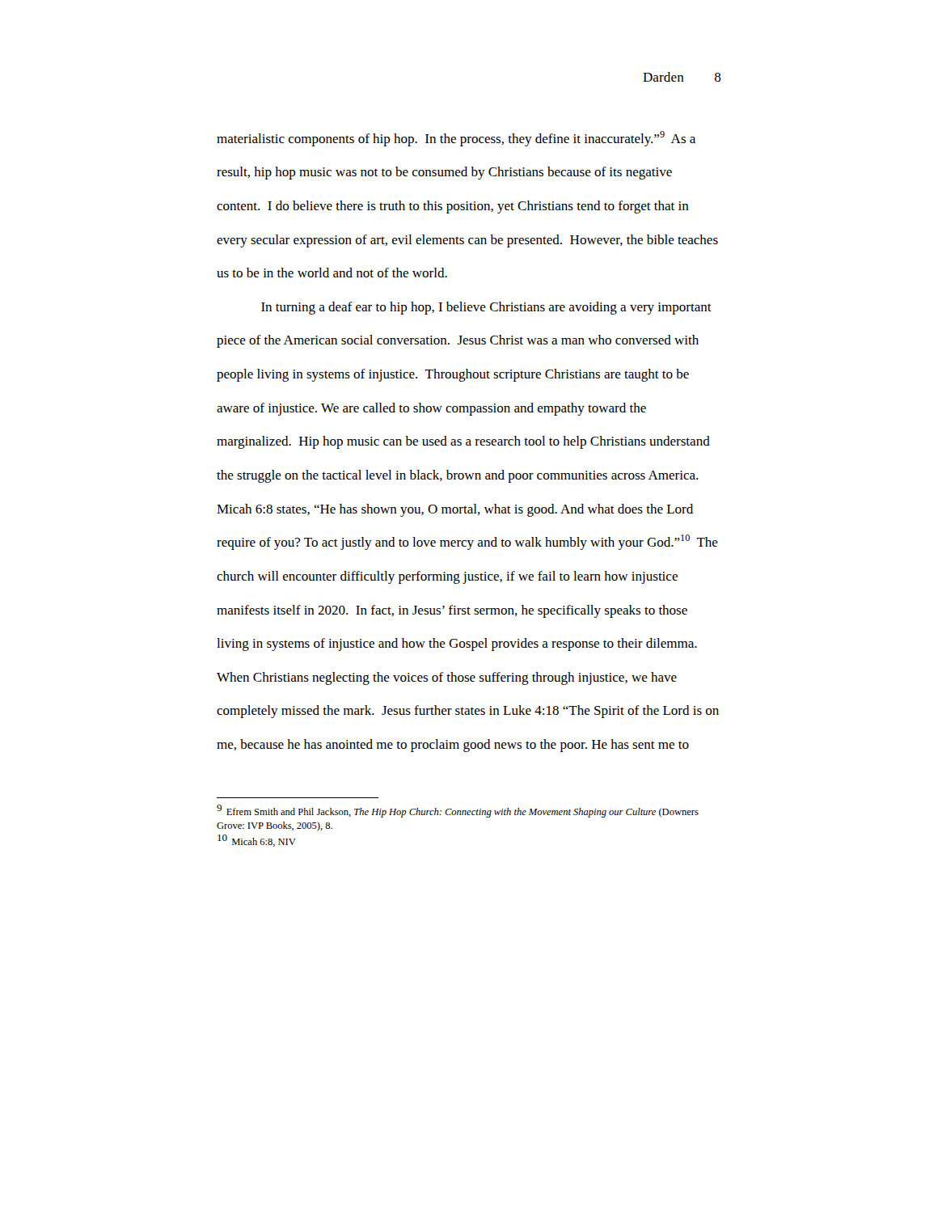Darden8
materialistic components of hip hop. In the process, they define it inaccurately.”9 As a result, hip hop music was not to be consumed by Christians because of its negative content. I do believe there is truth to this position, yet Christians tend to forget that in every secular expression of art, evil elements can be presented. However, the bible teaches us to be in the world and not of the world.
In turning a deaf ear to hip hop, I believe Christians are avoiding a very important piece of the American social conversation. Jesus Christ was a man who conversed with people living in systems of injustice. Throughout scripture Christians are taught to be aware of injustice. We are called to show compassion and empathy toward the marginalized. Hip hop music can be used as a research tool to help Christians understand the struggle on the tactical level in black, brown and poor communities across America. Micah 6:8 states, “He has shown you, O mortal, what is good. And what does the Lord require of you? To act justly and to love mercy and to walk humbly with your God.”10 The church will encounter difficultly performing justice, if we fail to learn how injustice manifests itself in 2020. In fact, in Jesus’ first sermon, he specifically speaks to those living in systems of injustice and how the Gospel provides a response to their dilemma. When Christians neglecting the voices of those suffering through injustice, we have completely missed the mark. Jesus further states in Luke 4:18 “The Spirit of the Lord is on me, because he has anointed me to proclaim good news to the poor. He has sent me to
9 Efrem Smith and Phil Jackson, The Hip Hop Church: Connecting with the Movement Shaping our Culture (Downers Grove: IVP Books, 2005), 8.
10 Micah 6:8, NIV